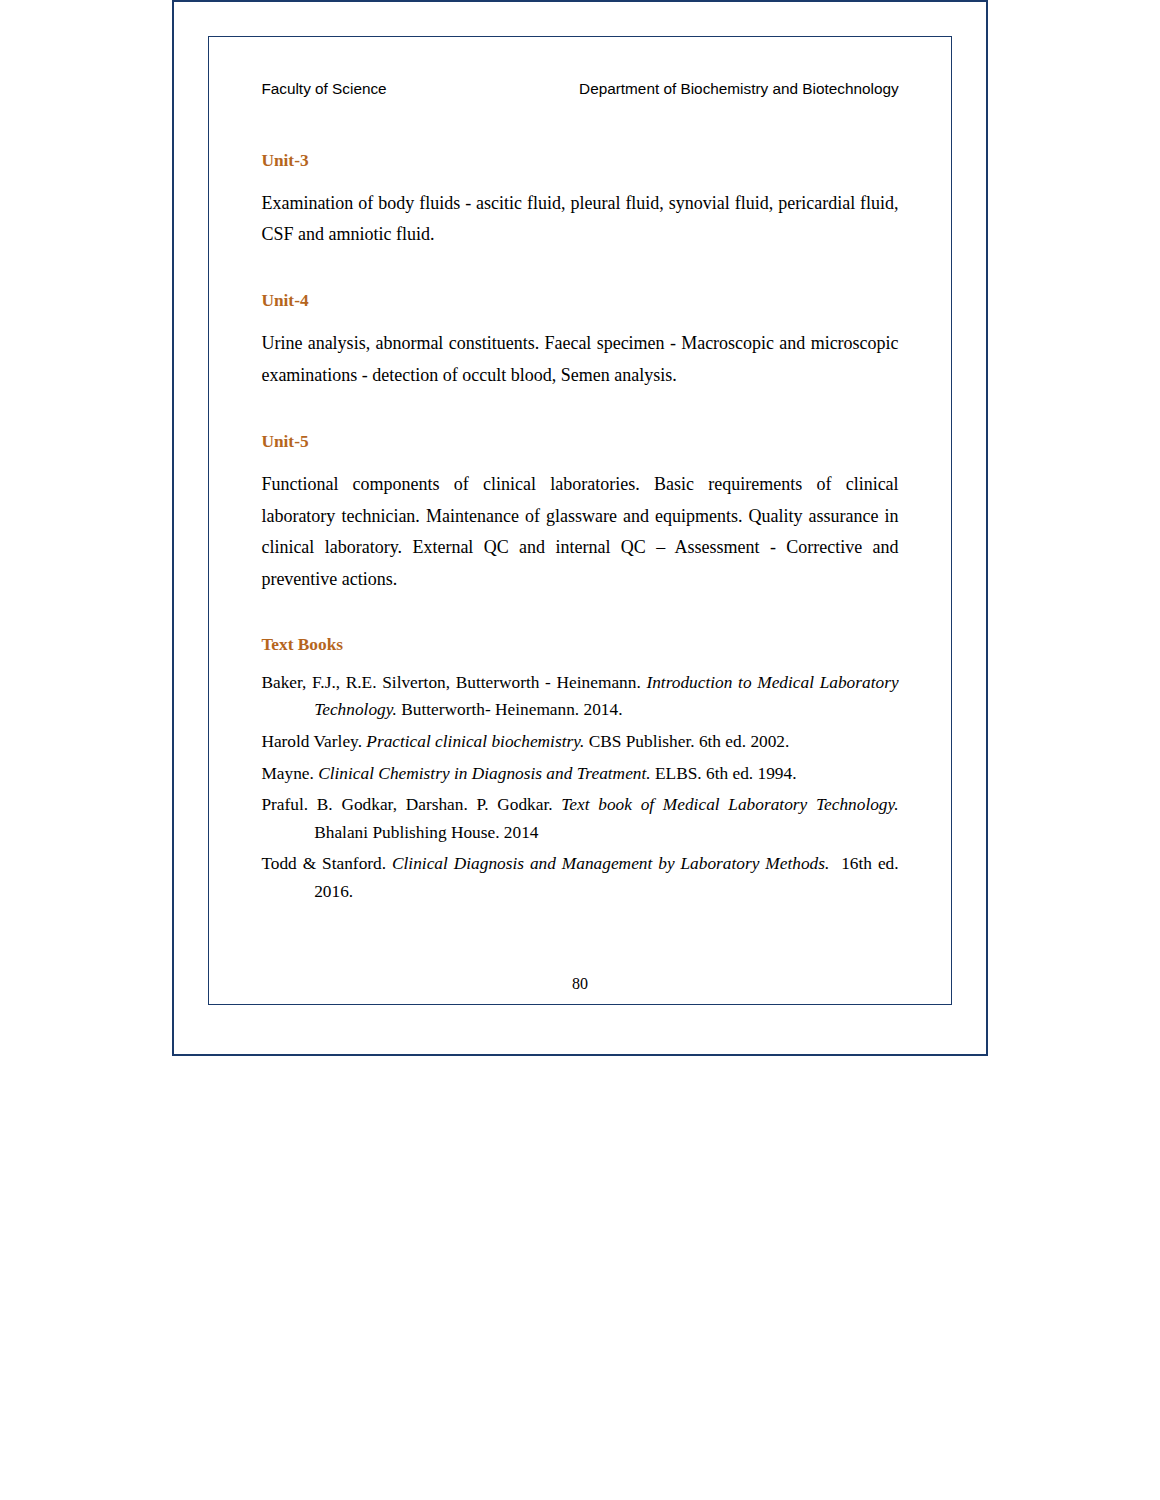Faculty of Science Department of Biochemistry and Biotechnology
Unit-3
Examination of body fluids - ascitic fluid, pleural fluid, synovial fluid, pericardial fluid, CSF and amniotic fluid.
Unit-4
Urine analysis, abnormal constituents. Faecal specimen - Macroscopic and microscopic examinations - detection of occult blood, Semen analysis.
Unit-5
Functional components of clinical laboratories. Basic requirements of clinical laboratory technician. Maintenance of glassware and equipments. Quality assurance in clinical laboratory. External QC and internal QC – Assessment - Corrective and preventive actions.
Text Books
Baker, F.J., R.E. Silverton, Butterworth - Heinemann. Introduction to Medical Laboratory Technology. Butterworth- Heinemann. 2014.
Harold Varley. Practical clinical biochemistry. CBS Publisher. 6th ed. 2002.
Mayne. Clinical Chemistry in Diagnosis and Treatment. ELBS. 6th ed. 1994.
Praful. B. Godkar, Darshan. P. Godkar. Text book of Medical Laboratory Technology. Bhalani Publishing House. 2014
Todd & Stanford. Clinical Diagnosis and Management by Laboratory Methods. 16th ed. 2016.
80